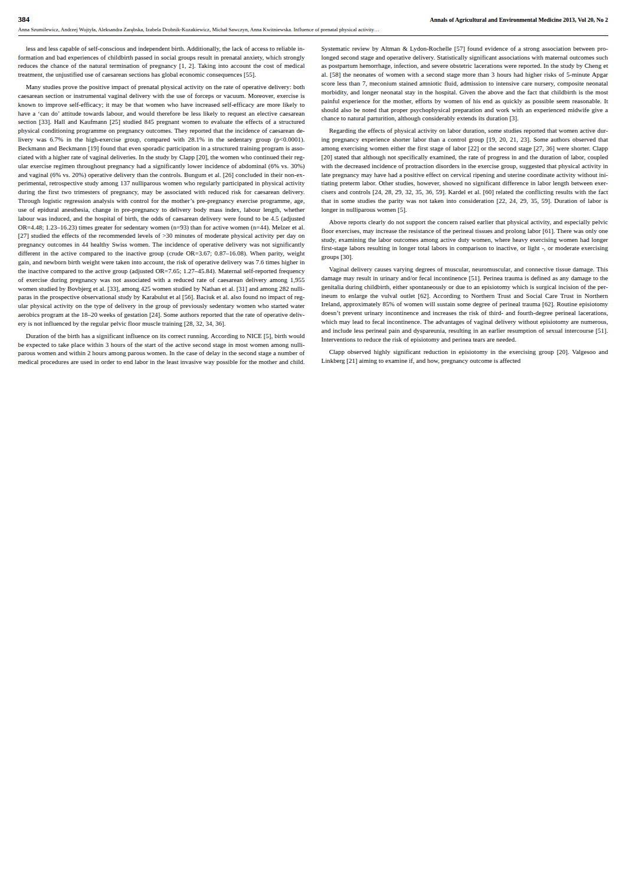384 Annals of Agricultural and Environmental Medicine 2013, Vol 20, No 2
Anna Szumilewicz, Andrzej Wojtyła, Aleksandra Zarębska, Izabela Drobnik-Kozakiewicz, Michał Sawczyn, Anna Kwitniewska. Influence of prenatal physical activity…
less and less capable of self-conscious and independent birth. Additionally, the lack of access to reliable information and bad experiences of childbirth passed in social groups result in prenatal anxiety, which strongly reduces the chance of the natural termination of pregnancy [1, 2]. Taking into account the cost of medical treatment, the unjustified use of caesarean sections has global economic consequences [55].
Many studies prove the positive impact of prenatal physical activity on the rate of operative delivery: both caesarean section or instrumental vaginal delivery with the use of forceps or vacuum. Moreover, exercise is known to improve self-efficacy; it may be that women who have increased self-efficacy are more likely to have a ‘can do’ attitude towards labour, and would therefore be less likely to request an elective caesarean section [33]. Hall and Kaufmann [25] studied 845 pregnant women to evaluate the effects of a structured physical conditioning programme on pregnancy outcomes. They reported that the incidence of caesarean delivery was 6.7% in the high-exercise group, compared with 28.1% in the sedentary group (p<0.0001). Beckmann and Beckmann [19] found that even sporadic participation in a structured training program is associated with a higher rate of vaginal deliveries. In the study by Clapp [20], the women who continued their regular exercise regimen throughout pregnancy had a significantly lower incidence of abdominal (6% vs. 30%) and vaginal (6% vs. 20%) operative delivery than the controls. Bungum et al. [26] concluded in their non-experimental, retrospective study among 137 nulliparous women who regularly participated in physical activity during the first two trimesters of pregnancy, may be associated with reduced risk for caesarean delivery. Through logistic regression analysis with control for the mother’s pre-pregnancy exercise programme, age, use of epidural anesthesia, change in pre-pregnancy to delivery body mass index, labour length, whether labour was induced, and the hospital of birth, the odds of caesarean delivery were found to be 4.5 (adjusted OR=4.48; 1.23–16.23) times greater for sedentary women (n=93) than for active women (n=44). Melzer et al. [27] studied the effects of the recommended levels of >30 minutes of moderate physical activity per day on pregnancy outcomes in 44 healthy Swiss women. The incidence of operative delivery was not significantly different in the active compared to the inactive group (crude OR=3.67; 0.87–16.08). When parity, weight gain, and newborn birth weight were taken into account, the risk of operative delivery was 7.6 times higher in the inactive compared to the active group (adjusted OR=7.65; 1.27–45.84). Maternal self-reported frequency of exercise during pregnancy was not associated with a reduced rate of caesarean delivery among 1,955 women studied by Bovbjerg et al. [33], among 425 women studied by Nathan et al. [31] and among 282 nulliparas in the prospective observational study by Karabulut et al [56]. Baciuk et al. also found no impact of regular physical activity on the type of delivery in the group of previously sedentary women who started water aerobics program at the 18–20 weeks of gestation [24]. Some authors reported that the rate of operative delivery is not influenced by the regular pelvic floor muscle training [28, 32, 34, 36].
Duration of the birth has a significant influence on its correct running. According to NICE [5], birth would be expected to take place within 3 hours of the start of the active second stage in most women among nulliparous women and within 2 hours among parous women. In the case of delay in the second stage a number of medical procedures are used in order to end labor in the least invasive way possible for the mother and child. Systematic review by Altman & Lydon-Rochelle [57] found evidence of a strong association between prolonged second stage and operative delivery. Statistically significant associations with maternal outcomes such as postpartum hemorrhage, infection, and severe obstetric lacerations were reported. In the study by Cheng et al. [58] the neonates of women with a second stage more than 3 hours had higher risks of 5-minute Apgar score less than 7, meconium stained amniotic fluid, admission to intensive care nursery, composite neonatal morbidity, and longer neonatal stay in the hospital. Given the above and the fact that childbirth is the most painful experience for the mother, efforts by women of his end as quickly as possible seem reasonable. It should also be noted that proper psychophysical preparation and work with an experienced midwife give a chance to natural parturition, although considerably extends its duration [3].
Regarding the effects of physical activity on labor duration, some studies reported that women active during pregnancy experience shorter labor than a control group [19, 20, 21, 23]. Some authors observed that among exercising women either the first stage of labor [22] or the second stage [27, 36] were shorter. Clapp [20] stated that although not specifically examined, the rate of progress in and the duration of labor, coupled with the decreased incidence of protraction disorders in the exercise group, suggested that physical activity in late pregnancy may have had a positive effect on cervical ripening and uterine coordinate activity without initiating preterm labor. Other studies, however, showed no significant difference in labor length between exercisers and controls [24, 28, 29, 32, 35, 36, 59]. Kardel et al. [60] related the conflicting results with the fact that in some studies the parity was not taken into consideration [22, 24, 29, 35, 59]. Duration of labor is longer in nulliparous women [5].
Above reports clearly do not support the concern raised earlier that physical activity, and especially pelvic floor exercises, may increase the resistance of the perineal tissues and prolong labor [61]. There was only one study, examining the labor outcomes among active duty women, where heavy exercising women had longer first-stage labors resulting in longer total labors in comparison to inactive, or light -, or moderate exercising groups [30].
Vaginal delivery causes varying degrees of muscular, neuromuscular, and connective tissue damage. This damage may result in urinary and/or fecal incontinence [51]. Perinea trauma is defined as any damage to the genitalia during childbirth, either spontaneously or due to an episiotomy which is surgical incision of the perineum to enlarge the vulval outlet [62]. According to Northern Trust and Social Care Trust in Northern Ireland, approximately 85% of women will sustain some degree of perineal trauma [62]. Routine episiotomy doesn’t prevent urinary incontinence and increases the risk of third- and fourth-degree perineal lacerations, which may lead to fecal incontinence. The advantages of vaginal delivery without episiotomy are numerous, and include less perineal pain and dyspareunia, resulting in an earlier resumption of sexual intercourse [51]. Interventions to reduce the risk of episiotomy and perinea tears are needed.
Clapp observed highly significant reduction in episiotomy in the exercising group [20]. Valgesoo and Linkberg [21] aiming to examine if, and how, pregnancy outcome is affected